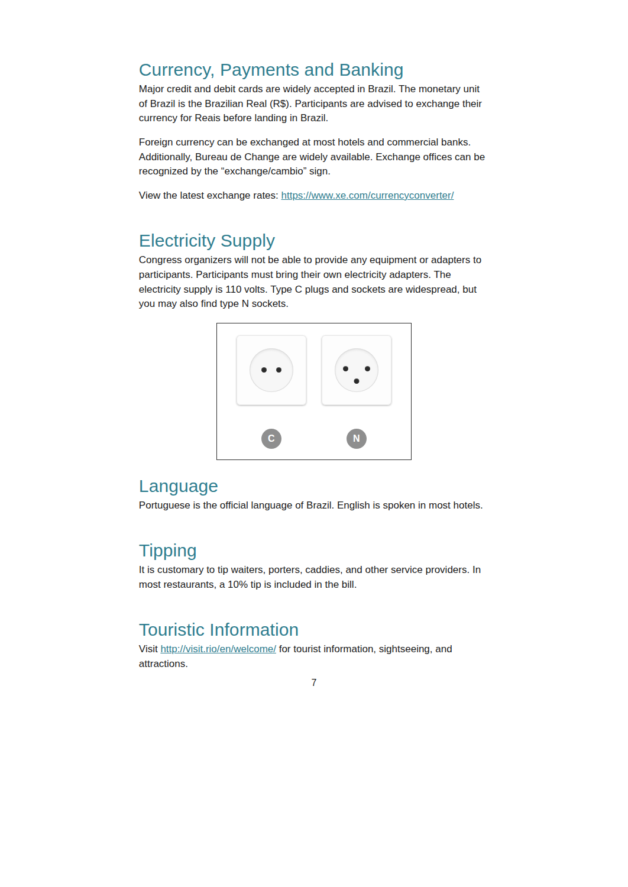Currency, Payments and Banking
Major credit and debit cards are widely accepted in Brazil. The monetary unit of Brazil is the Brazilian Real (R$). Participants are advised to exchange their currency for Reais before landing in Brazil.
Foreign currency can be exchanged at most hotels and commercial banks. Additionally, Bureau de Change are widely available. Exchange offices can be recognized by the “exchange/cambio” sign.
View the latest exchange rates: https://www.xe.com/currencyconverter/
Electricity Supply
Congress organizers will not be able to provide any equipment or adapters to participants. Participants must bring their own electricity adapters. The electricity supply is 110 volts. Type C plugs and sockets are widespread, but you may also find type N sockets.
C
N
Language
Portuguese is the official language of Brazil. English is spoken in most hotels.
Tipping
It is customary to tip waiters, porters, caddies, and other service providers. In most restaurants, a 10% tip is included in the bill.
Touristic Information
Visit http://visit.rio/en/welcome/ for tourist information, sightseeing, and attractions.
7